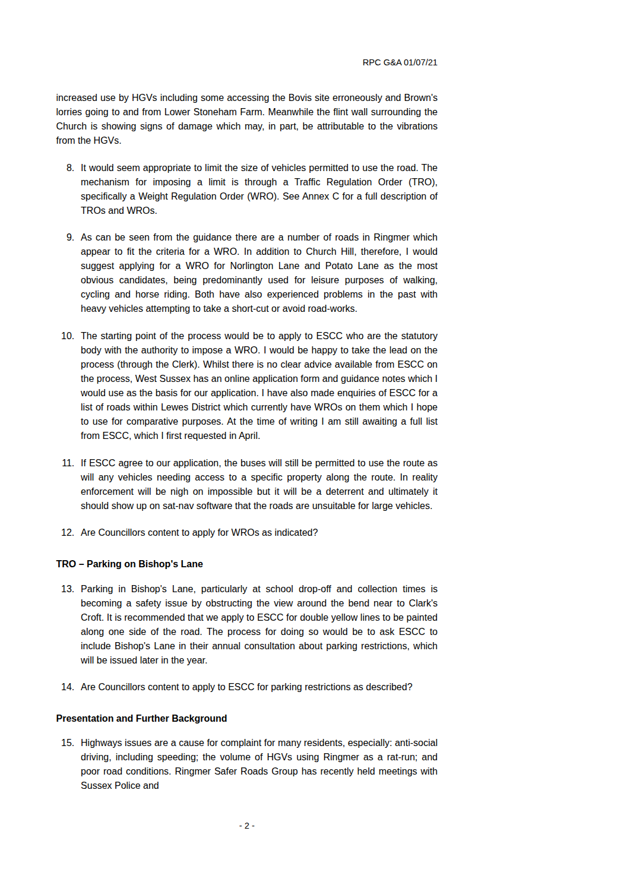RPC G&A 01/07/21
increased use by HGVs including some accessing the Bovis site erroneously and Brown's lorries going to and from Lower Stoneham Farm. Meanwhile the flint wall surrounding the Church is showing signs of damage which may, in part, be attributable to the vibrations from the HGVs.
It would seem appropriate to limit the size of vehicles permitted to use the road. The mechanism for imposing a limit is through a Traffic Regulation Order (TRO), specifically a Weight Regulation Order (WRO). See Annex C for a full description of TROs and WROs.
As can be seen from the guidance there are a number of roads in Ringmer which appear to fit the criteria for a WRO. In addition to Church Hill, therefore, I would suggest applying for a WRO for Norlington Lane and Potato Lane as the most obvious candidates, being predominantly used for leisure purposes of walking, cycling and horse riding. Both have also experienced problems in the past with heavy vehicles attempting to take a short-cut or avoid road-works.
The starting point of the process would be to apply to ESCC who are the statutory body with the authority to impose a WRO. I would be happy to take the lead on the process (through the Clerk). Whilst there is no clear advice available from ESCC on the process, West Sussex has an online application form and guidance notes which I would use as the basis for our application. I have also made enquiries of ESCC for a list of roads within Lewes District which currently have WROs on them which I hope to use for comparative purposes. At the time of writing I am still awaiting a full list from ESCC, which I first requested in April.
If ESCC agree to our application, the buses will still be permitted to use the route as will any vehicles needing access to a specific property along the route. In reality enforcement will be nigh on impossible but it will be a deterrent and ultimately it should show up on sat-nav software that the roads are unsuitable for large vehicles.
Are Councillors content to apply for WROs as indicated?
TRO – Parking on Bishop's Lane
Parking in Bishop's Lane, particularly at school drop-off and collection times is becoming a safety issue by obstructing the view around the bend near to Clark's Croft. It is recommended that we apply to ESCC for double yellow lines to be painted along one side of the road. The process for doing so would be to ask ESCC to include Bishop's Lane in their annual consultation about parking restrictions, which will be issued later in the year.
Are Councillors content to apply to ESCC for parking restrictions as described?
Presentation and Further Background
Highways issues are a cause for complaint for many residents, especially: anti-social driving, including speeding; the volume of HGVs using Ringmer as a rat-run; and poor road conditions. Ringmer Safer Roads Group has recently held meetings with Sussex Police and
- 2 -